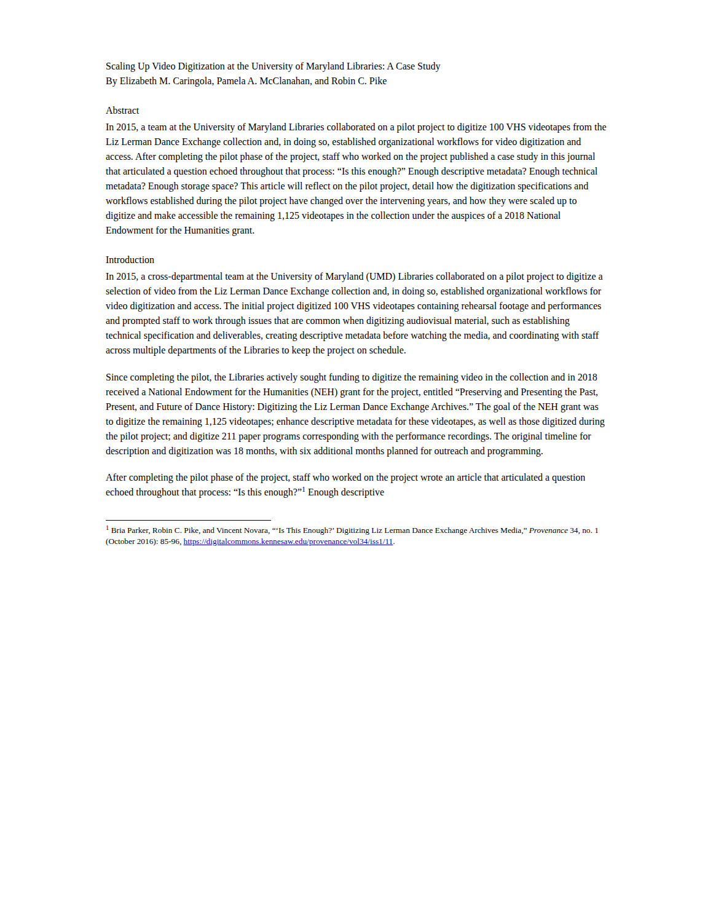Scaling Up Video Digitization at the University of Maryland Libraries: A Case Study
By Elizabeth M. Caringola, Pamela A. McClanahan, and Robin C. Pike
Abstract
In 2015, a team at the University of Maryland Libraries collaborated on a pilot project to digitize 100 VHS videotapes from the Liz Lerman Dance Exchange collection and, in doing so, established organizational workflows for video digitization and access. After completing the pilot phase of the project, staff who worked on the project published a case study in this journal that articulated a question echoed throughout that process: “Is this enough?” Enough descriptive metadata? Enough technical metadata? Enough storage space? This article will reflect on the pilot project, detail how the digitization specifications and workflows established during the pilot project have changed over the intervening years, and how they were scaled up to digitize and make accessible the remaining 1,125 videotapes in the collection under the auspices of a 2018 National Endowment for the Humanities grant.
Introduction
In 2015, a cross-departmental team at the University of Maryland (UMD) Libraries collaborated on a pilot project to digitize a selection of video from the Liz Lerman Dance Exchange collection and, in doing so, established organizational workflows for video digitization and access. The initial project digitized 100 VHS videotapes containing rehearsal footage and performances and prompted staff to work through issues that are common when digitizing audiovisual material, such as establishing technical specification and deliverables, creating descriptive metadata before watching the media, and coordinating with staff across multiple departments of the Libraries to keep the project on schedule.
Since completing the pilot, the Libraries actively sought funding to digitize the remaining video in the collection and in 2018 received a National Endowment for the Humanities (NEH) grant for the project, entitled “Preserving and Presenting the Past, Present, and Future of Dance History: Digitizing the Liz Lerman Dance Exchange Archives.” The goal of the NEH grant was to digitize the remaining 1,125 videotapes; enhance descriptive metadata for these videotapes, as well as those digitized during the pilot project; and digitize 211 paper programs corresponding with the performance recordings. The original timeline for description and digitization was 18 months, with six additional months planned for outreach and programming.
After completing the pilot phase of the project, staff who worked on the project wrote an article that articulated a question echoed throughout that process: “Is this enough?”1 Enough descriptive
1 Bria Parker, Robin C. Pike, and Vincent Novara, “‘Is This Enough?’ Digitizing Liz Lerman Dance Exchange Archives Media,” Provenance 34, no. 1 (October 2016): 85-96, https://digitalcommons.kennesaw.edu/provenance/vol34/iss1/11.